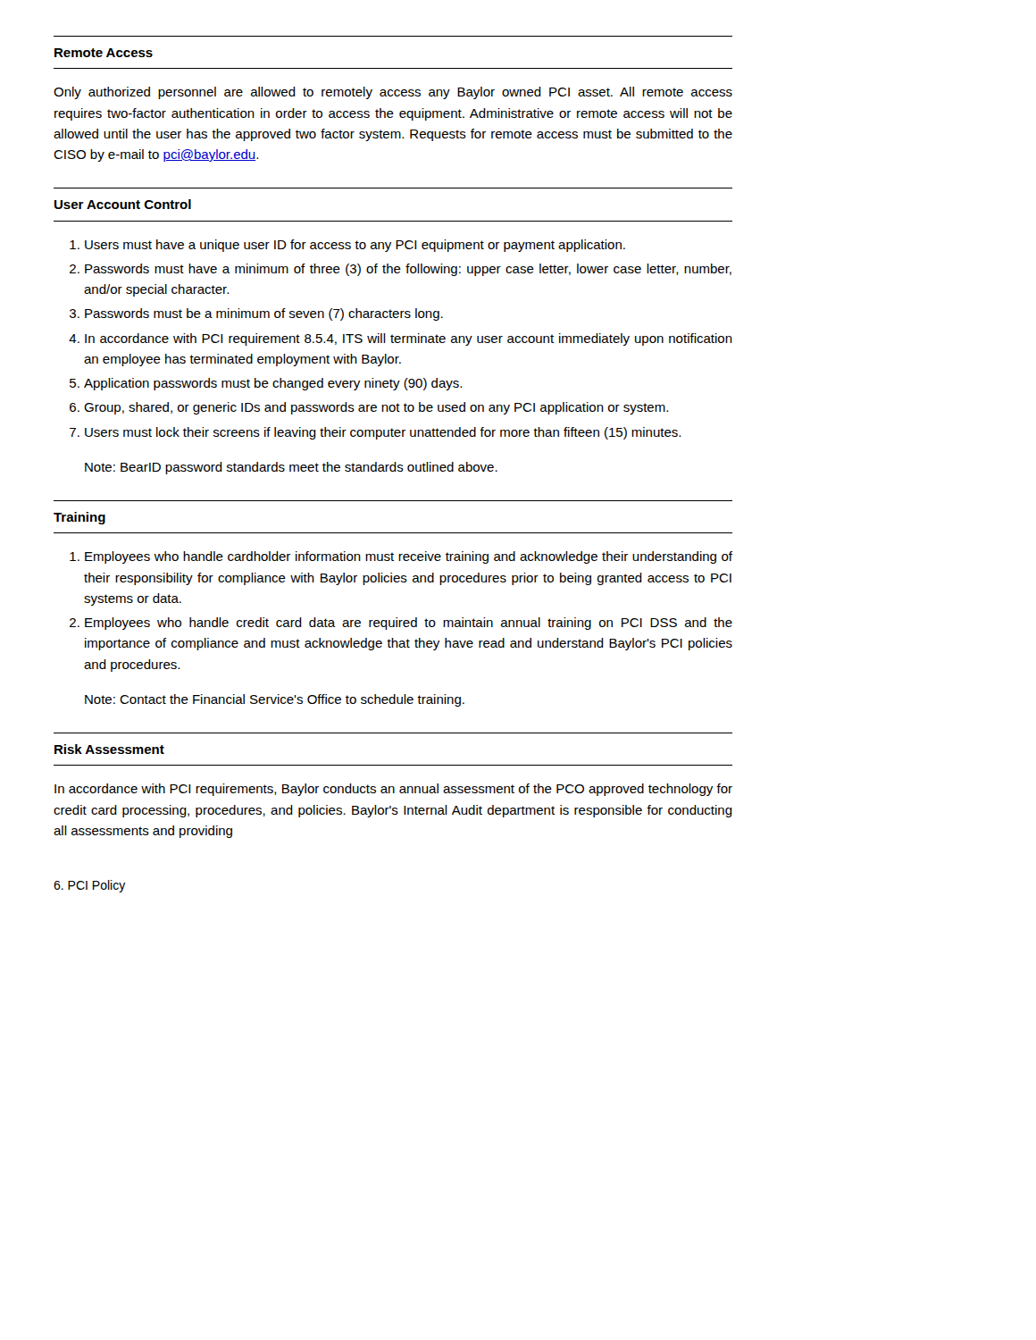Remote Access
Only authorized personnel are allowed to remotely access any Baylor owned PCI asset. All remote access requires two-factor authentication in order to access the equipment. Administrative or remote access will not be allowed until the user has the approved two factor system. Requests for remote access must be submitted to the CISO by e-mail to pci@baylor.edu.
User Account Control
Users must have a unique user ID for access to any PCI equipment or payment application.
Passwords must have a minimum of three (3) of the following: upper case letter, lower case letter, number, and/or special character.
Passwords must be a minimum of seven (7) characters long.
In accordance with PCI requirement 8.5.4, ITS will terminate any user account immediately upon notification an employee has terminated employment with Baylor.
Application passwords must be changed every ninety (90) days.
Group, shared, or generic IDs and passwords are not to be used on any PCI application or system.
Users must lock their screens if leaving their computer unattended for more than fifteen (15) minutes.
Note: BearID password standards meet the standards outlined above.
Training
Employees who handle cardholder information must receive training and acknowledge their understanding of their responsibility for compliance with Baylor policies and procedures prior to being granted access to PCI systems or data.
Employees who handle credit card data are required to maintain annual training on PCI DSS and the importance of compliance and must acknowledge that they have read and understand Baylor's PCI policies and procedures.
Note: Contact the Financial Service's Office to schedule training.
Risk Assessment
In accordance with PCI requirements, Baylor conducts an annual assessment of the PCO approved technology for credit card processing, procedures, and policies. Baylor's Internal Audit department is responsible for conducting all assessments and providing
6. PCI Policy